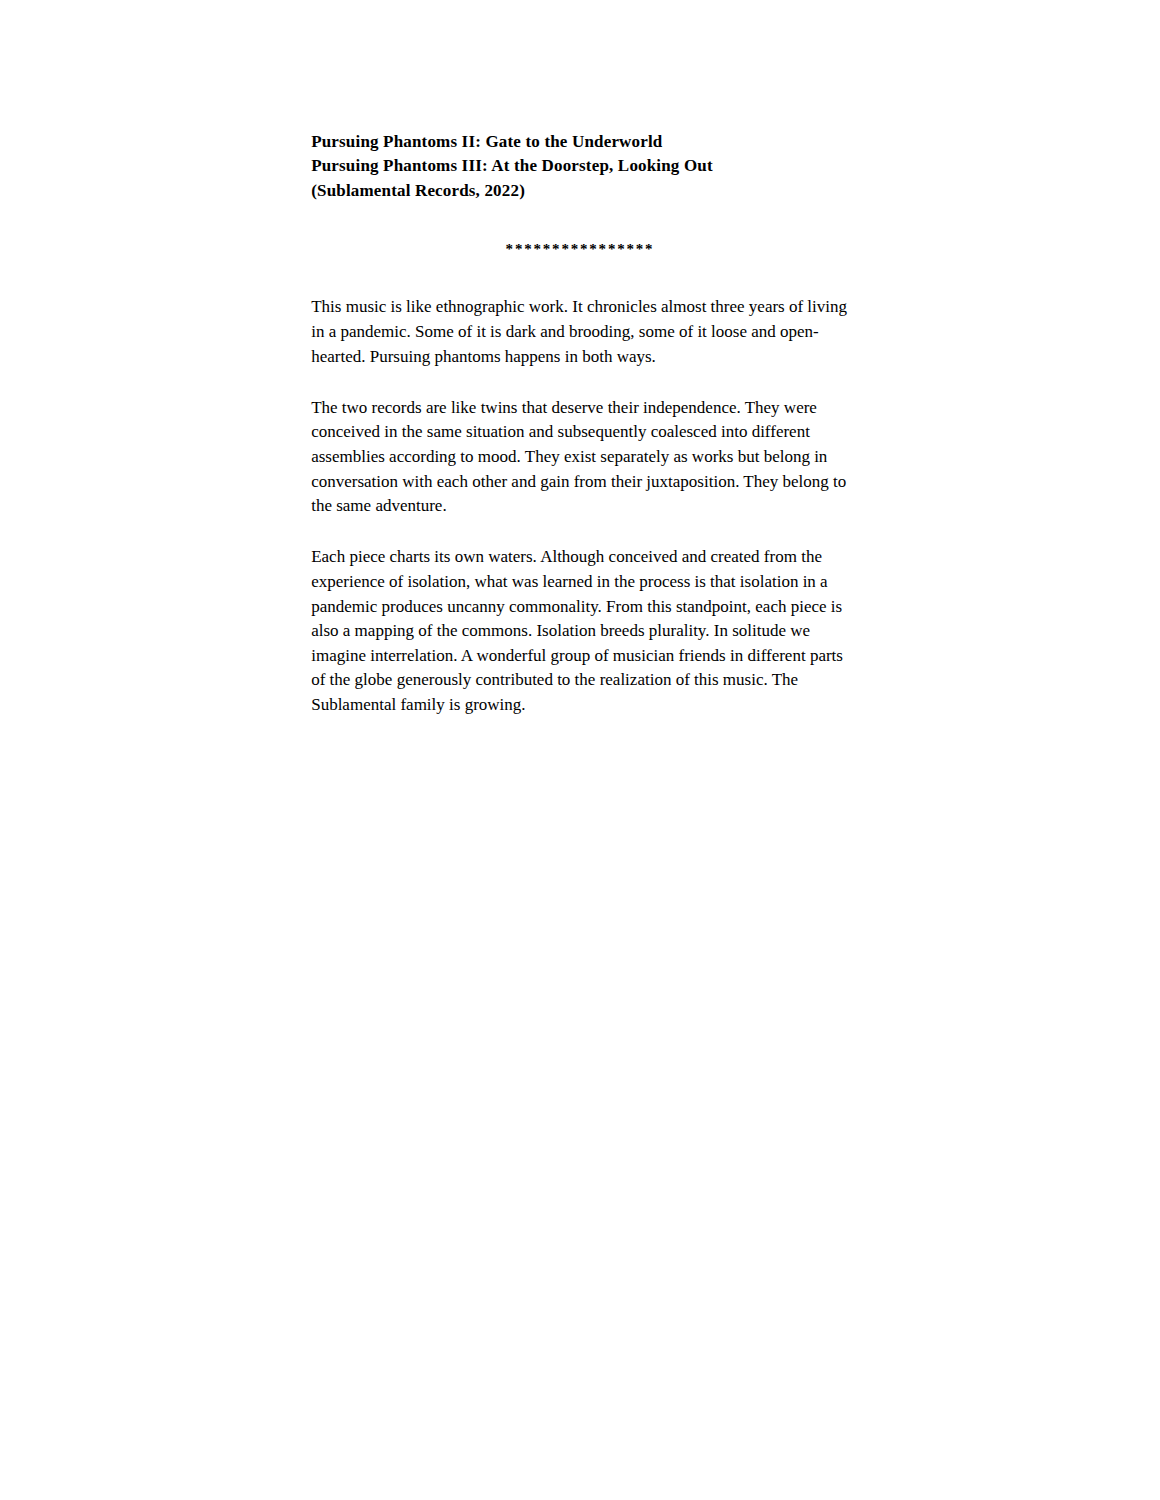Pursuing Phantoms II: Gate to the Underworld
Pursuing Phantoms III: At the Doorstep, Looking Out
(Sublamental Records, 2022)
****************
This music is like ethnographic work. It chronicles almost three years of living in a pandemic. Some of it is dark and brooding, some of it loose and open-hearted. Pursuing phantoms happens in both ways.
The two records are like twins that deserve their independence. They were conceived in the same situation and subsequently coalesced into different assemblies according to mood. They exist separately as works but belong in conversation with each other and gain from their juxtaposition. They belong to the same adventure.
Each piece charts its own waters. Although conceived and created from the experience of isolation, what was learned in the process is that isolation in a pandemic produces uncanny commonality. From this standpoint, each piece is also a mapping of the commons. Isolation breeds plurality. In solitude we imagine interrelation. A wonderful group of musician friends in different parts of the globe generously contributed to the realization of this music. The Sublamental family is growing.